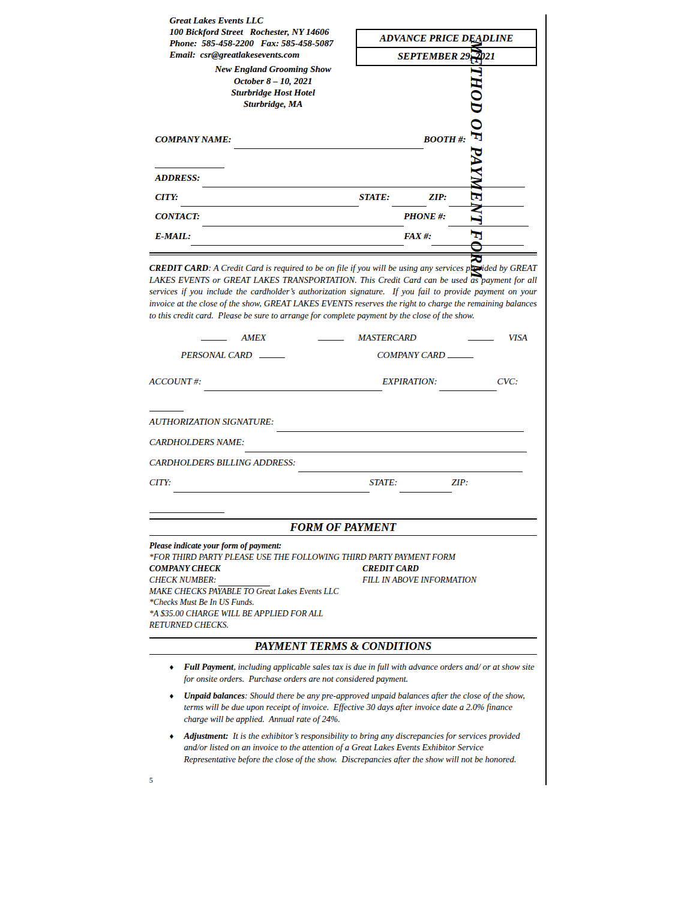METHOD OF PAYMENT FORM
Great Lakes Events LLC
100 Bickford Street Rochester, NY 14606
Phone: 585-458-2200 Fax: 585-458-5087
Email: csr@greatlakesevents.com
New England Grooming Show
October 8 – 10, 2021
Sturbridge Host Hotel
Sturbridge, MA
ADVANCE PRICE DEADLINE
SEPTEMBER 29, 2021
COMPANY NAME: BOOTH #:
ADDRESS:
CITY: STATE: ZIP:
CONTACT: PHONE #:
E-MAIL: FAX #:
CREDIT CARD: A Credit Card is required to be on file if you will be using any services provided by GREAT LAKES EVENTS or GREAT LAKES TRANSPORTATION. This Credit Card can be used as payment for all services if you include the cardholder’s authorization signature. If you fail to provide payment on your invoice at the close of the show, GREAT LAKES EVENTS reserves the right to charge the remaining balances to this credit card. Please be sure to arrange for complete payment by the close of the show.
AMEX MASTERCARD VISA
PERSONAL CARD COMPANY CARD
ACCOUNT #: EXPIRATION: CVC:
AUTHORIZATION SIGNATURE:
CARDHOLDERS NAME:
CARDHOLDERS BILLING ADDRESS:
CITY: STATE: ZIP:
FORM OF PAYMENT
Please indicate your form of payment:
*FOR THIRD PARTY PLEASE USE THE FOLLOWING THIRD PARTY PAYMENT FORM
COMPANY CHECK
CHECK NUMBER:
MAKE CHECKS PAYABLE TO Great Lakes Events LLC
*Checks Must Be In US Funds.
*A $35.00 CHARGE WILL BE APPLIED FOR ALL RETURNED CHECKS.
CREDIT CARD
FILL IN ABOVE INFORMATION
PAYMENT TERMS & CONDITIONS
Full Payment, including applicable sales tax is due in full with advance orders and/ or at show site for onsite orders. Purchase orders are not considered payment.
Unpaid balances: Should there be any pre-approved unpaid balances after the close of the show, terms will be due upon receipt of invoice. Effective 30 days after invoice date a 2.0% finance charge will be applied. Annual rate of 24%.
Adjustment: It is the exhibitor’s responsibility to bring any discrepancies for services provided and/or listed on an invoice to the attention of a Great Lakes Events Exhibitor Service Representative before the close of the show. Discrepancies after the show will not be honored.
5